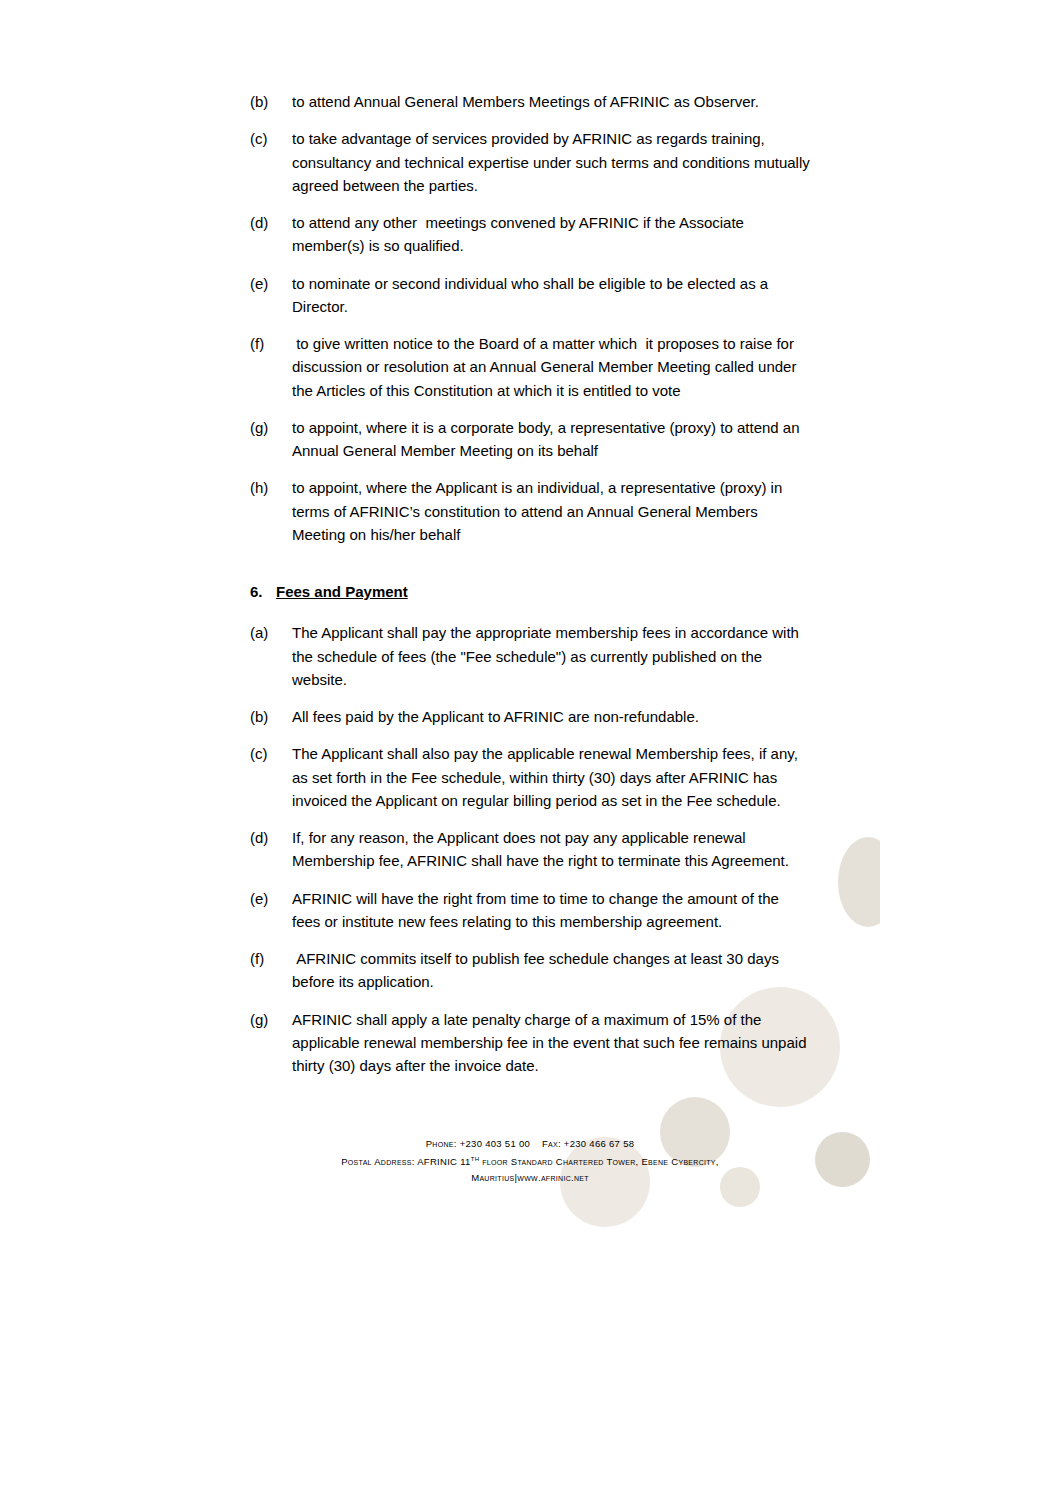(b) to attend Annual General Members Meetings of AFRINIC as Observer.
(c) to take advantage of services provided by AFRINIC as regards training, consultancy and technical expertise under such terms and conditions mutually agreed between the parties.
(d) to attend any other meetings convened by AFRINIC if the Associate member(s) is so qualified.
(e) to nominate or second individual who shall be eligible to be elected as a Director.
(f) to give written notice to the Board of a matter which it proposes to raise for discussion or resolution at an Annual General Member Meeting called under the Articles of this Constitution at which it is entitled to vote
(g) to appoint, where it is a corporate body, a representative (proxy) to attend an Annual General Member Meeting on its behalf
(h) to appoint, where the Applicant is an individual, a representative (proxy) in terms of AFRINIC’s constitution to attend an Annual General Members Meeting on his/her behalf
6. Fees and Payment
(a) The Applicant shall pay the appropriate membership fees in accordance with the schedule of fees (the "Fee schedule") as currently published on the website.
(b) All fees paid by the Applicant to AFRINIC are non-refundable.
(c) The Applicant shall also pay the applicable renewal Membership fees, if any, as set forth in the Fee schedule, within thirty (30) days after AFRINIC has invoiced the Applicant on regular billing period as set in the Fee schedule.
(d) If, for any reason, the Applicant does not pay any applicable renewal Membership fee, AFRINIC shall have the right to terminate this Agreement.
(e) AFRINIC will have the right from time to time to change the amount of the fees or institute new fees relating to this membership agreement.
(f) AFRINIC commits itself to publish fee schedule changes at least 30 days before its application.
(g) AFRINIC shall apply a late penalty charge of a maximum of 15% of the applicable renewal membership fee in the event that such fee remains unpaid thirty (30) days after the invoice date.
Phone: +230 403 51 00 Fax: +230 466 67 58
Postal Address: AFRINIC 11th floor Standard Chartered Tower, Ebene Cybercity,
Mauritius|www.afrinic.net